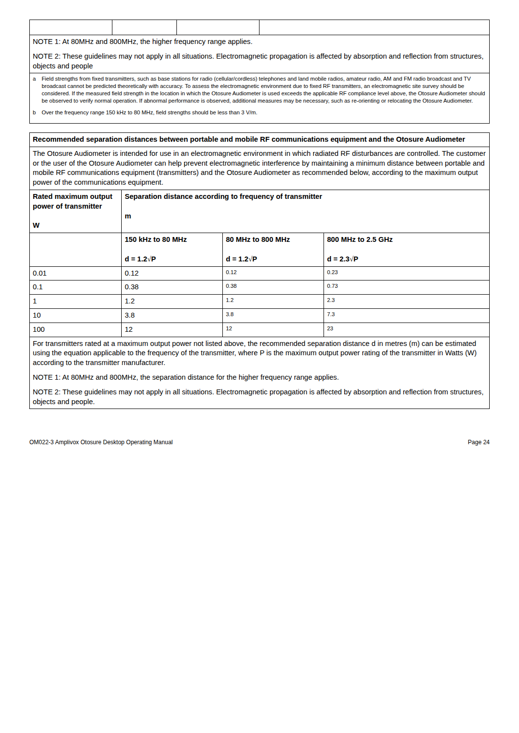| NOTE 1: At 80MHz and 800MHz, the higher frequency range applies. NOTE 2: These guidelines may not apply in all situations. Electromagnetic propagation is affected by absorption and reflection from structures, objects and people |
| a Field strengths from fixed transmitters, such as base stations for radio (cellular/cordless) telephones and land mobile radios, amateur radio, AM and FM radio broadcast and TV broadcast cannot be predicted theoretically with accuracy. To assess the electromagnetic environment due to fixed RF transmitters, an electromagnetic site survey should be considered. If the measured field strength in the location in which the Otosure Audiometer is used exceeds the applicable RF compliance level above, the Otosure Audiometer should be observed to verify normal operation. If abnormal performance is observed, additional measures may be necessary, such as re-orienting or relocating the Otosure Audiometer. b Over the frequency range 150 kHz to 80 MHz, field strengths should be less than 3 V/m. |
| Recommended separation distances between portable and mobile RF communications equipment and the Otosure Audiometer |
| The Otosure Audiometer is intended for use in an electromagnetic environment in which radiated RF disturbances are controlled. The customer or the user of the Otosure Audiometer can help prevent electromagnetic interference by maintaining a minimum distance between portable and mobile RF communications equipment (transmitters) and the Otosure Audiometer as recommended below, according to the maximum output power of the communications equipment. |
| Rated maximum output power of transmitter W | Separation distance according to frequency of transmitter m |
| | 150 kHz to 80 MHz d = 1.2 √ P | 80 MHz to 800 MHz d = 1.2 √ P | 800 MHz to 2.5 GHz d = 2.3 √ P |
| 0.01 | 0.12 | 0.12 | 0.23 |
| 0.1 | 0.38 | 0.38 | 0.73 |
| 1 | 1.2 | 1.2 | 2.3 |
| 10 | 3.8 | 3.8 | 7.3 |
| 100 | 12 | 12 | 23 |
| For transmitters rated at a maximum output power not listed above, the recommended separation distance d in metres (m) can be estimated using the equation applicable to the frequency of the transmitter, where P is the maximum output power rating of the transmitter in Watts (W) according to the transmitter manufacturer. NOTE 1: At 80MHz and 800MHz, the separation distance for the higher frequency range applies. NOTE 2: These guidelines may not apply in all situations. Electromagnetic propagation is affected by absorption and reflection from structures, objects and people. |
OM022-3 Amplivox Otosure Desktop Operating Manual Page 24